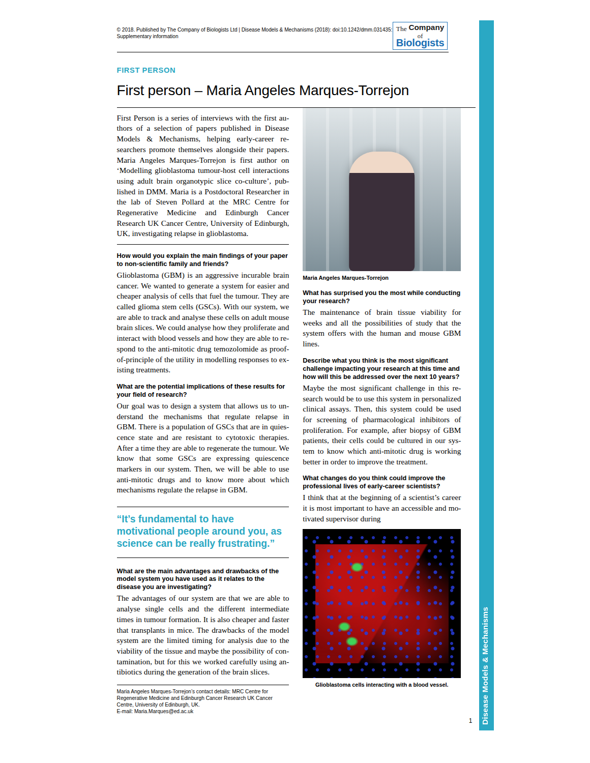Disease Models & Mechanisms
© 2018. Published by The Company of Biologists Ltd | Disease Models & Mechanisms (2018): doi:10.1242/dmm.031435: Supplementary information
The Company of Biologists
FIRST PERSON
First person – Maria Angeles Marques-Torrejon
First Person is a series of interviews with the first authors of a selection of papers published in Disease Models & Mechanisms, helping early-career researchers promote themselves alongside their papers. Maria Angeles Marques-Torrejon is first author on ‘Modelling glioblastoma tumour-host cell interactions using adult brain organotypic slice co-culture’, published in DMM. Maria is a Postdoctoral Researcher in the lab of Steven Pollard at the MRC Centre for Regenerative Medicine and Edinburgh Cancer Research UK Cancer Centre, University of Edinburgh, UK, investigating relapse in glioblastoma.
How would you explain the main findings of your paper to non-scientific family and friends?
Glioblastoma (GBM) is an aggressive incurable brain cancer. We wanted to generate a system for easier and cheaper analysis of cells that fuel the tumour. They are called glioma stem cells (GSCs). With our system, we are able to track and analyse these cells on adult mouse brain slices. We could analyse how they proliferate and interact with blood vessels and how they are able to respond to the anti-mitotic drug temozolomide as proof-of-principle of the utility in modelling responses to existing treatments.
What are the potential implications of these results for your field of research?
Our goal was to design a system that allows us to understand the mechanisms that regulate relapse in GBM. There is a population of GSCs that are in quiescence state and are resistant to cytotoxic therapies. After a time they are able to regenerate the tumour. We know that some GSCs are expressing quiescence markers in our system. Then, we will be able to use anti-mitotic drugs and to know more about which mechanisms regulate the relapse in GBM.
“It’s fundamental to have motivational people around you, as science can be really frustrating.”
What are the main advantages and drawbacks of the model system you have used as it relates to the disease you are investigating?
The advantages of our system are that we are able to analyse single cells and the different intermediate times in tumour formation. It is also cheaper and faster that transplants in mice. The drawbacks of the model system are the limited timing for analysis due to the viability of the tissue and maybe the possibility of contamination, but for this we worked carefully using antibiotics during the generation of the brain slices.
Maria Angeles Marques-Torrejon’s contact details: MRC Centre for Regenerative Medicine and Edinburgh Cancer Research UK Cancer Centre, University of Edinburgh, UK.
E-mail: Maria.Marques@ed.ac.uk
Maria Angeles Marques-Torrejon
What has surprised you the most while conducting your research?
The maintenance of brain tissue viability for weeks and all the possibilities of study that the system offers with the human and mouse GBM lines.
Describe what you think is the most significant challenge impacting your research at this time and how will this be addressed over the next 10 years?
Maybe the most significant challenge in this research would be to use this system in personalized clinical assays. Then, this system could be used for screening of pharmacological inhibitors of proliferation. For example, after biopsy of GBM patients, their cells could be cultured in our system to know which anti-mitotic drug is working better in order to improve the treatment.
What changes do you think could improve the professional lives of early-career scientists?
I think that at the beginning of a scientist’s career it is most important to have an accessible and motivated supervisor during
Glioblastoma cells interacting with a blood vessel.
1